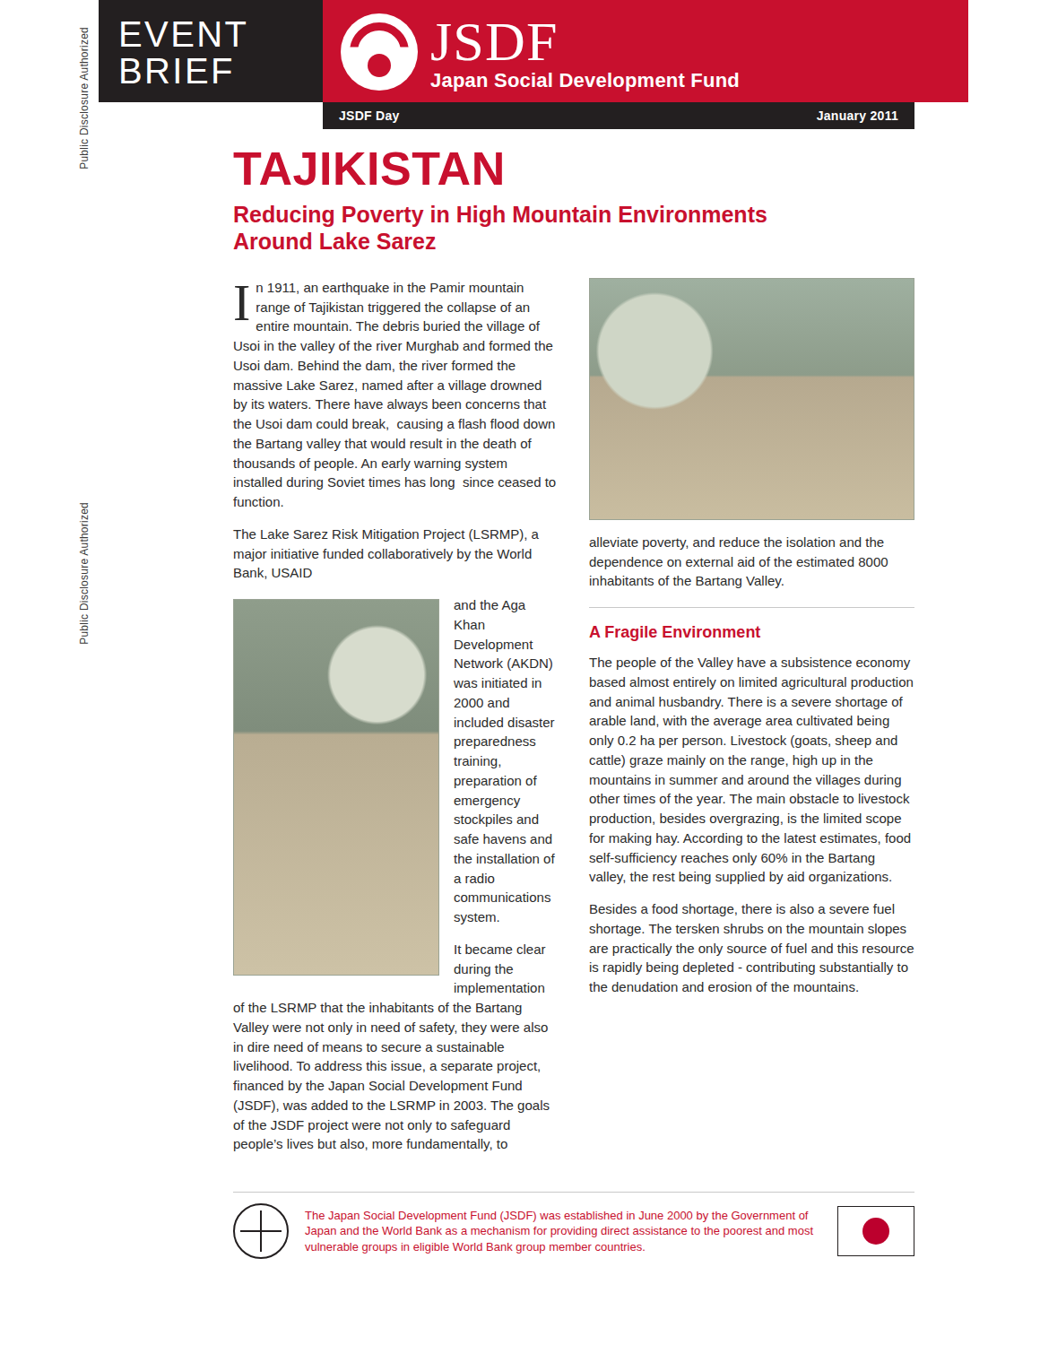Public Disclosure Authorized
Public Disclosure Authorized
EVENT
BRIEF
JSDF
Japan Social Development Fund
JSDF Day January 2011
TAJIKISTAN
Reducing Poverty in High Mountain Environments
Around Lake Sarez
In 1911, an earthquake in the Pamir mountain range of Tajikistan triggered the collapse of an entire mountain. The debris buried the village of Usoi in the valley of the river Murghab and formed the Usoi dam. Behind the dam, the river formed the massive Lake Sarez, named after a village drowned by its waters. There have always been concerns that the Usoi dam could break, causing a flash flood down the Bartang valley that would result in the death of thousands of people. An early warning system installed during Soviet times has long since ceased to function.
The Lake Sarez Risk Mitigation Project (LSRMP), a major initiative funded collaboratively by the World Bank, USAID
and the Aga Khan Development Network (AKDN) was initiated in 2000 and included disaster preparedness training, preparation of emergency stockpiles and safe havens and the installation of a radio communications system.
It became clear during the implementation of the LSRMP that the inhabitants of the Bartang Valley were not only in need of safety, they were also in dire need of means to secure a sustainable livelihood. To address this issue, a separate project, financed by the Japan Social Development Fund (JSDF), was added to the LSRMP in 2003. The goals of the JSDF project were not only to safeguard people’s lives but also, more fundamentally, to
alleviate poverty, and reduce the isolation and the dependence on external aid of the estimated 8000 inhabitants of the Bartang Valley.
A Fragile Environment
The people of the Valley have a subsistence economy based almost entirely on limited agricultural production and animal husbandry. There is a severe shortage of arable land, with the average area cultivated being only 0.2 ha per person. Livestock (goats, sheep and cattle) graze mainly on the range, high up in the mountains in summer and around the villages during other times of the year. The main obstacle to livestock production, besides overgrazing, is the limited scope for making hay. According to the latest estimates, food self-sufficiency reaches only 60% in the Bartang valley, the rest being supplied by aid organizations.
Besides a food shortage, there is also a severe fuel shortage. The tersken shrubs on the mountain slopes are practically the only source of fuel and this resource is rapidly being depleted - contributing substantially to the denudation and erosion of the mountains.
The Japan Social Development Fund (JSDF) was established in June 2000 by the Government of Japan and the World Bank as a mechanism for providing direct assistance to the poorest and most vulnerable groups in eligible World Bank group member countries.